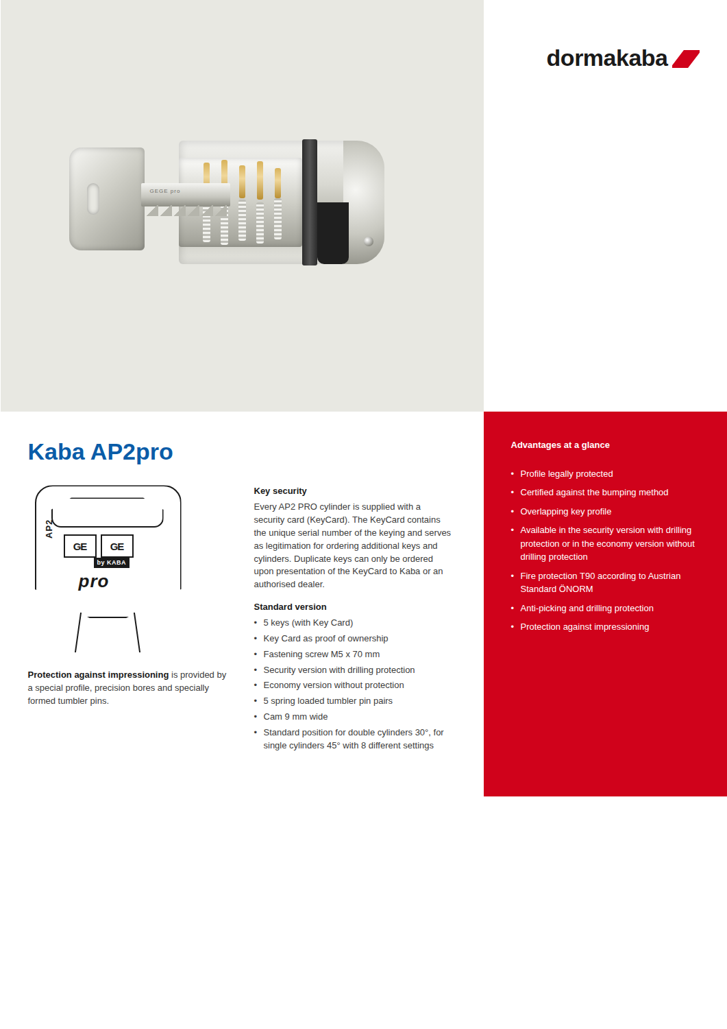dormakaba
GEGE pro
Kaba AP2pro
AP2
GE
GE
by KABA
pro
Protection against impressioning is provided by a special profile, precision bores and specially formed tumbler pins.
Key security
Every AP2 PRO cylinder is supplied with a security card (KeyCard). The KeyCard contains the unique serial number of the keying and serves as legitimation for ordering additional keys and cylinders. Duplicate keys can only be ordered upon presentation of the KeyCard to Kaba or an authorised dealer.
Standard version
5 keys (with Key Card)
Key Card as proof of ownership
Fastening screw M5 x 70 mm
Security version with drilling protection
Economy version without protection
5 spring loaded tumbler pin pairs
Cam 9 mm wide
Standard position for double cylinders 30°, for single cylinders 45° with 8 different settings
Advantages at a glance
Profile legally protected
Certified against the bumping method
Overlapping key profile
Available in the security version with drilling protection or in the economy version without drilling protection
Fire protection T90 according to Austrian Standard ÖNORM
Anti-picking and drilling protection
Protection against impressioning